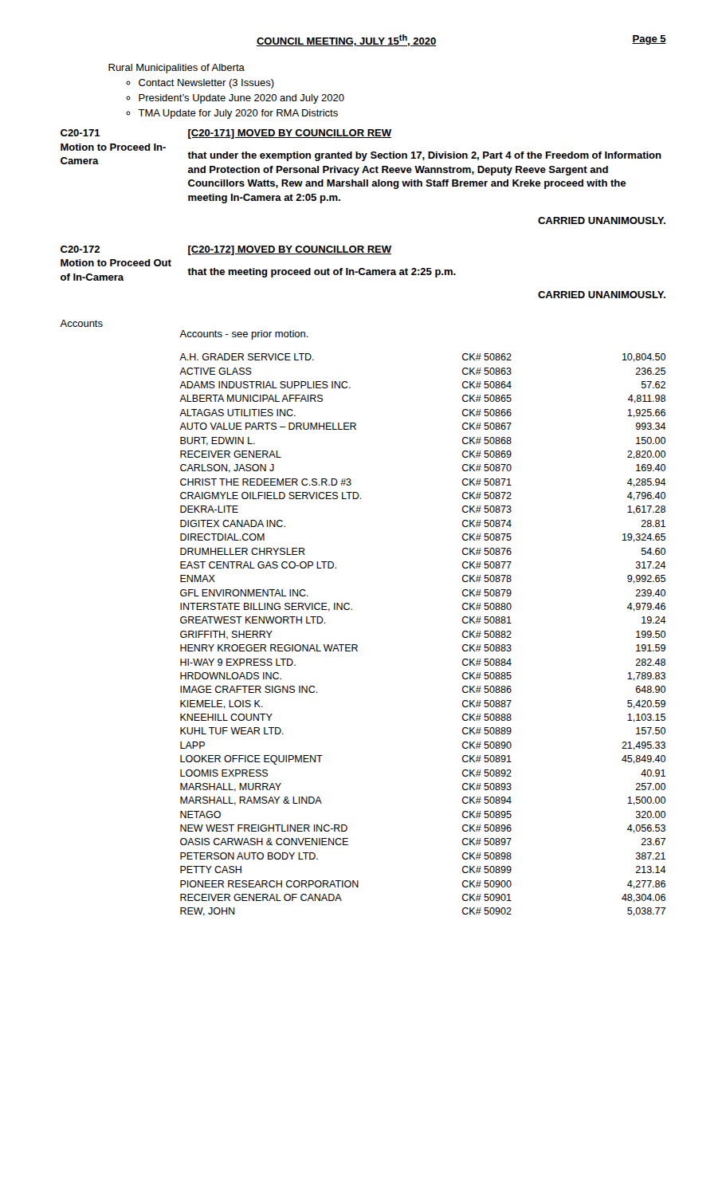Page 5 COUNCIL MEETING, JULY 15th, 2020
Rural Municipalities of Alberta
Contact Newsletter (3 Issues)
President’s Update June 2020 and July 2020
TMA Update for July 2020 for RMA Districts
C20-171 Motion to Proceed In-Camera
[C20-171] MOVED BY COUNCILLOR REW
that under the exemption granted by Section 17, Division 2, Part 4 of the Freedom of Information and Protection of Personal Privacy Act Reeve Wannstrom, Deputy Reeve Sargent and Councillors Watts, Rew and Marshall along with Staff Bremer and Kreke proceed with the meeting In-Camera at 2:05 p.m.
CARRIED UNANIMOUSLY.
C20-172 Motion to Proceed Out of In-Camera
[C20-172] MOVED BY COUNCILLOR REW
that the meeting proceed out of In-Camera at 2:25 p.m.
CARRIED UNANIMOUSLY.
Accounts
Accounts - see prior motion.
| A.H. GRADER SERVICE LTD. | CK# 50862 | 10,804.50 |
| ACTIVE GLASS | CK# 50863 | 236.25 |
| ADAMS INDUSTRIAL SUPPLIES INC. | CK# 50864 | 57.62 |
| ALBERTA MUNICIPAL AFFAIRS | CK# 50865 | 4,811.98 |
| ALTAGAS UTILITIES INC. | CK# 50866 | 1,925.66 |
| AUTO VALUE PARTS – DRUMHELLER | CK# 50867 | 993.34 |
| BURT, EDWIN L. | CK# 50868 | 150.00 |
| RECEIVER GENERAL | CK# 50869 | 2,820.00 |
| CARLSON, JASON J | CK# 50870 | 169.40 |
| CHRIST THE REDEEMER C.S.R.D #3 | CK# 50871 | 4,285.94 |
| CRAIGMYLE OILFIELD SERVICES LTD. | CK# 50872 | 4,796.40 |
| DEKRA-LITE | CK# 50873 | 1,617.28 |
| DIGITEX CANADA INC. | CK# 50874 | 28.81 |
| DIRECTDIAL.COM | CK# 50875 | 19,324.65 |
| DRUMHELLER CHRYSLER | CK# 50876 | 54.60 |
| EAST CENTRAL GAS CO-OP LTD. | CK# 50877 | 317.24 |
| ENMAX | CK# 50878 | 9,992.65 |
| GFL ENVIRONMENTAL INC. | CK# 50879 | 239.40 |
| INTERSTATE BILLING SERVICE, INC. | CK# 50880 | 4,979.46 |
| GREATWEST KENWORTH LTD. | CK# 50881 | 19.24 |
| GRIFFITH, SHERRY | CK# 50882 | 199.50 |
| HENRY KROEGER REGIONAL WATER | CK# 50883 | 191.59 |
| HI-WAY 9 EXPRESS LTD. | CK# 50884 | 282.48 |
| HRDOWNLOADS INC. | CK# 50885 | 1,789.83 |
| IMAGE CRAFTER SIGNS INC. | CK# 50886 | 648.90 |
| KIEMELE, LOIS K. | CK# 50887 | 5,420.59 |
| KNEEHILL COUNTY | CK# 50888 | 1,103.15 |
| KUHL TUF WEAR LTD. | CK# 50889 | 157.50 |
| LAPP | CK# 50890 | 21,495.33 |
| LOOKER OFFICE EQUIPMENT | CK# 50891 | 45,849.40 |
| LOOMIS EXPRESS | CK# 50892 | 40.91 |
| MARSHALL, MURRAY | CK# 50893 | 257.00 |
| MARSHALL, RAMSAY & LINDA | CK# 50894 | 1,500.00 |
| NETAGO | CK# 50895 | 320.00 |
| NEW WEST FREIGHTLINER INC-RD | CK# 50896 | 4,056.53 |
| OASIS CARWASH & CONVENIENCE | CK# 50897 | 23.67 |
| PETERSON AUTO BODY LTD. | CK# 50898 | 387.21 |
| PETTY CASH | CK# 50899 | 213.14 |
| PIONEER RESEARCH CORPORATION | CK# 50900 | 4,277.86 |
| RECEIVER GENERAL OF CANADA | CK# 50901 | 48,304.06 |
| REW, JOHN | CK# 50902 | 5,038.77 |